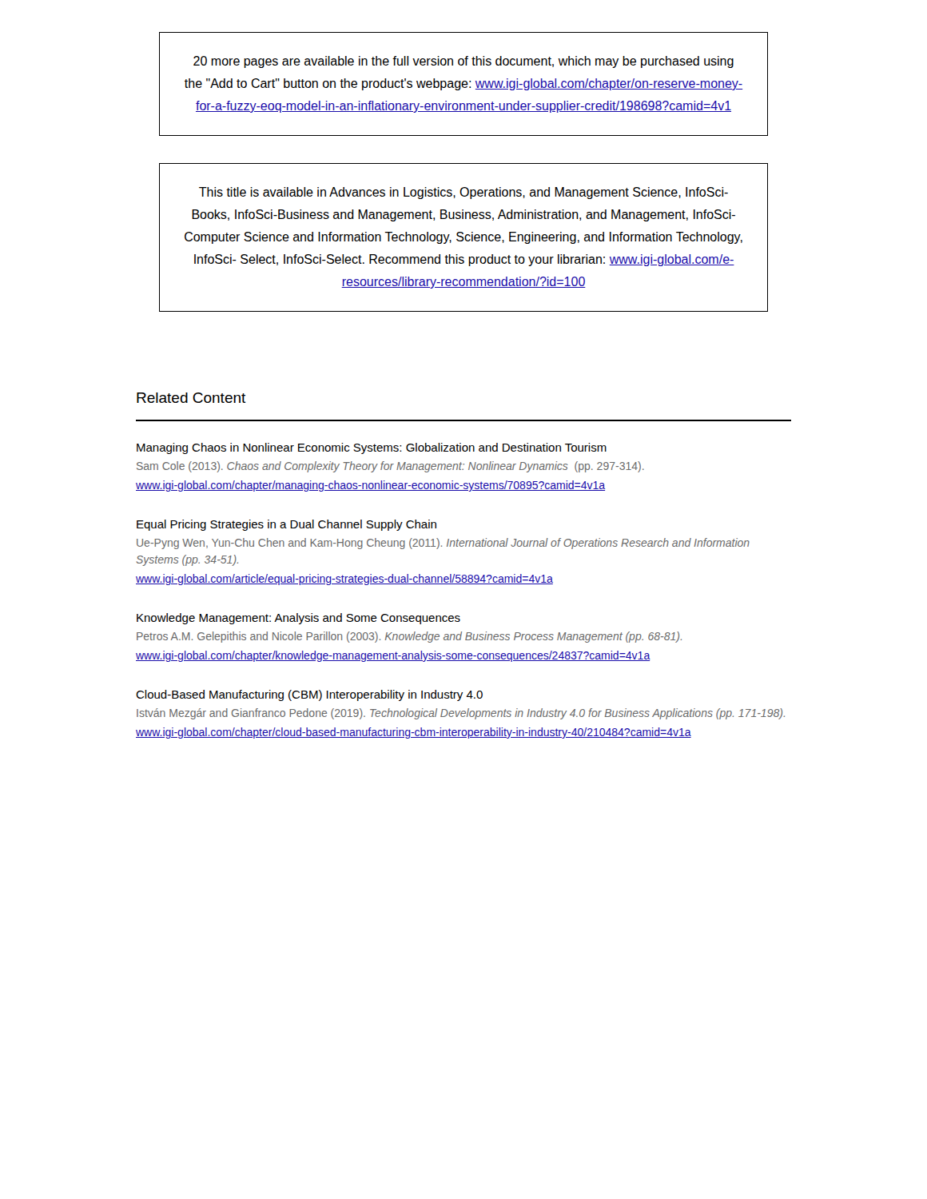20 more pages are available in the full version of this document, which may be purchased using the "Add to Cart" button on the product's webpage: www.igi-global.com/chapter/on-reserve-money-for-a-fuzzy-eoq-model-in-an-inflationary-environment-under-supplier-credit/198698?camid=4v1
This title is available in Advances in Logistics, Operations, and Management Science, InfoSci-Books, InfoSci-Business and Management, Business, Administration, and Management, InfoSci-Computer Science and Information Technology, Science, Engineering, and Information Technology, InfoSci- Select, InfoSci-Select. Recommend this product to your librarian: www.igi-global.com/e-resources/library-recommendation/?id=100
Related Content
Managing Chaos in Nonlinear Economic Systems: Globalization and Destination Tourism
Sam Cole (2013). Chaos and Complexity Theory for Management: Nonlinear Dynamics (pp. 297-314).
www.igi-global.com/chapter/managing-chaos-nonlinear-economic-systems/70895?camid=4v1a
Equal Pricing Strategies in a Dual Channel Supply Chain
Ue-Pyng Wen, Yun-Chu Chen and Kam-Hong Cheung (2011). International Journal of Operations Research and Information Systems (pp. 34-51).
www.igi-global.com/article/equal-pricing-strategies-dual-channel/58894?camid=4v1a
Knowledge Management: Analysis and Some Consequences
Petros A.M. Gelepithis and Nicole Parillon (2003). Knowledge and Business Process Management (pp. 68-81).
www.igi-global.com/chapter/knowledge-management-analysis-some-consequences/24837?camid=4v1a
Cloud-Based Manufacturing (CBM) Interoperability in Industry 4.0
István Mezgár and Gianfranco Pedone (2019). Technological Developments in Industry 4.0 for Business Applications (pp. 171-198).
www.igi-global.com/chapter/cloud-based-manufacturing-cbm-interoperability-in-industry-40/210484?camid=4v1a